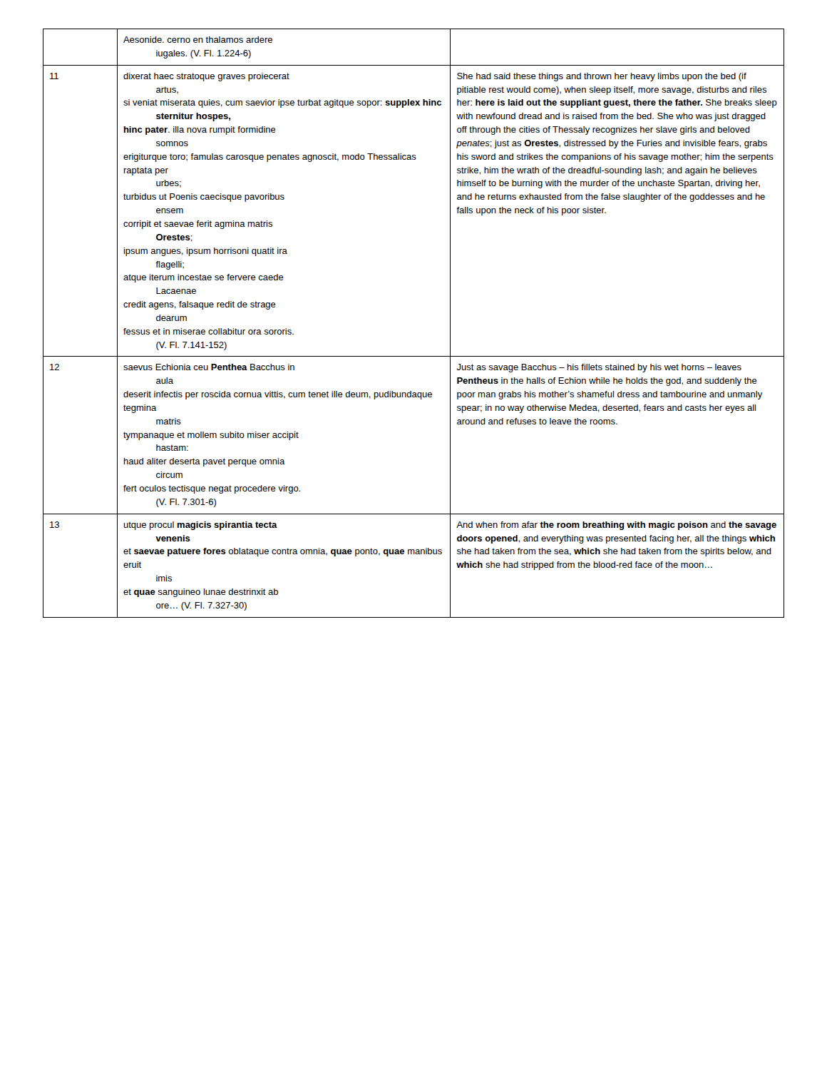| | Aesonide. cerno en thalamos ardere iugales. (V. Fl. 1.224-6) | |
| 11 | dixerat haec stratoque graves proiecerat artus, si veniat miserata quies, cum saevior ipse turbat agitque sopor: supplex hinc sternitur hospes, hinc pater . illa nova rumpit formidine somnos erigiturque toro; famulas carosque penates agnoscit, modo Thessalicas raptata per urbes; turbidus ut Poenis caecisque pavoribus ensem corripit et saevae ferit agmina matris Orestes ; ipsum angues, ipsum horrisoni quatit ira flagelli; atque iterum incestae se fervere caede Lacaenae credit agens, falsaque redit de strage dearum fessus et in miserae collabitur ora sororis. (V. Fl. 7.141-152) | She had said these things and thrown her heavy limbs upon the bed (if pitiable rest would come), when sleep itself, more savage, disturbs and riles her: here is laid out the suppliant guest, there the father. She breaks sleep with newfound dread and is raised from the bed. She who was just dragged off through the cities of Thessaly recognizes her slave girls and beloved penates ; just as Orestes , distressed by the Furies and invisible fears, grabs his sword and strikes the companions of his savage mother; him the serpents strike, him the wrath of the dreadful-sounding lash; and again he believes himself to be burning with the murder of the unchaste Spartan, driving her, and he returns exhausted from the false slaughter of the goddesses and he falls upon the neck of his poor sister. |
| 12 | saevus Echionia ceu Penthea Bacchus in aula deserit infectis per roscida cornua vittis, cum tenet ille deum, pudibundaque tegmina matris tympanaque et mollem subito miser accipit hastam: haud aliter deserta pavet perque omnia circum fert oculos tectisque negat procedere virgo. (V. Fl. 7.301-6) | Just as savage Bacchus – his fillets stained by his wet horns – leaves Pentheus in the halls of Echion while he holds the god, and suddenly the poor man grabs his mother’s shameful dress and tambourine and unmanly spear; in no way otherwise Medea, deserted, fears and casts her eyes all around and refuses to leave the rooms. |
| 13 | utque procul magicis spirantia tecta venenis et saevae patuere fores oblataque contra omnia, quae ponto, quae manibus eruit imis et quae sanguineo lunae destrinxit ab ore… (V. Fl. 7.327-30) | And when from afar the room breathing with magic poison and the savage doors opened , and everything was presented facing her, all the things which she had taken from the sea, which she had taken from the spirits below, and which she had stripped from the blood-red face of the moon… |